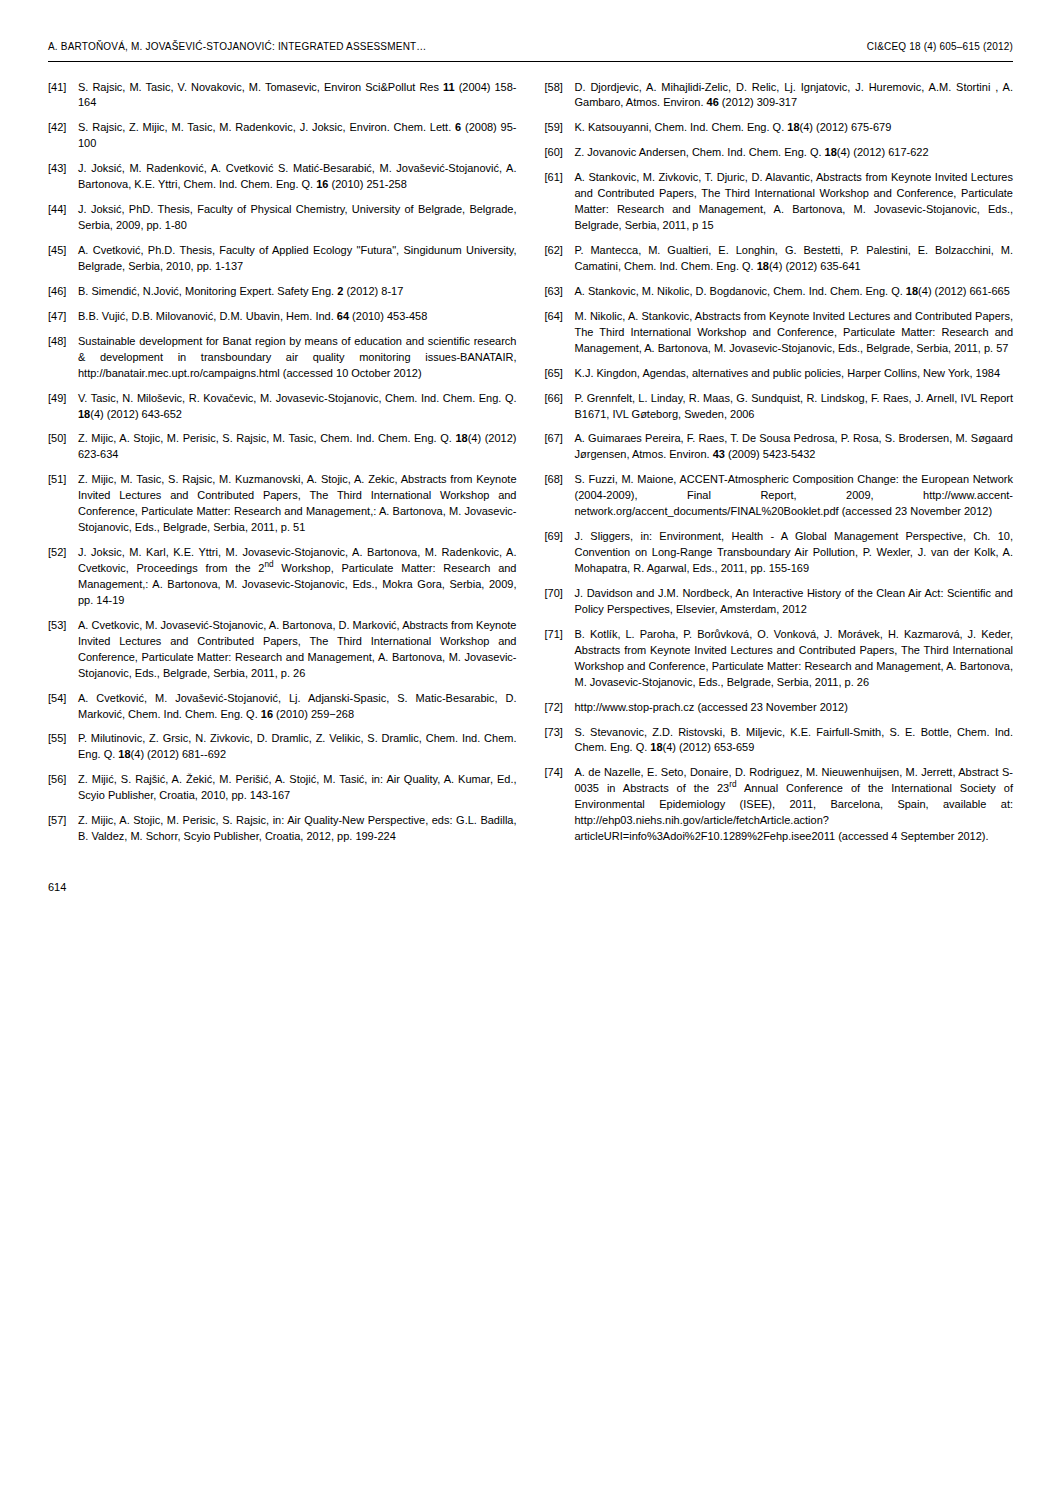A. BARTOŇOVÁ, M. JOVAŠEVIĆ-STOJANOVIĆ: INTEGRATED ASSESSMENT…
CI&CEQ 18 (4) 605–615 (2012)
[41] S. Rajsic, M. Tasic, V. Novakovic, M. Tomasevic, Environ Sci&Pollut Res 11 (2004) 158-164
[42] S. Rajsic, Z. Mijic, M. Tasic, M. Radenkovic, J. Joksic, Environ. Chem. Lett. 6 (2008) 95-100
[43] J. Joksić, M. Radenković, A. Cvetković S. Matić-Besarabić, M. Jovašević-Stojanović, A. Bartonova, K.E. Yttri, Chem. Ind. Chem. Eng. Q. 16 (2010) 251-258
[44] J. Joksić, PhD. Thesis, Faculty of Physical Chemistry, University of Belgrade, Belgrade, Serbia, 2009, pp. 1-80
[45] A. Cvetković, Ph.D. Thesis, Faculty of Applied Ecology "Futura", Singidunum University, Belgrade, Serbia, 2010, pp. 1-137
[46] B. Simendić, N.Jović, Monitoring Expert. Safety Eng. 2 (2012) 8-17
[47] B.B. Vujić, D.B. Milovanović, D.M. Ubavin, Hem. Ind. 64 (2010) 453-458
[48] Sustainable development for Banat region by means of education and scientific research & development in transboundary air quality monitoring issues-BANATAIR, http://banatair.mec.upt.ro/campaigns.html (accessed 10 October 2012)
[49] V. Tasic, N. Miloševic, R. Kovačevic, M. Jovasevic-Stojanovic, Chem. Ind. Chem. Eng. Q. 18(4) (2012) 643-652
[50] Z. Mijic, A. Stojic, M. Perisic, S. Rajsic, M. Tasic, Chem. Ind. Chem. Eng. Q. 18(4) (2012) 623-634
[51] Z. Mijic, M. Tasic, S. Rajsic, M. Kuzmanovski, A. Stojic, A. Zekic, Abstracts from Keynote Invited Lectures and Contributed Papers, The Third International Workshop and Conference, Particulate Matter: Research and Management,: A. Bartonova, M. Jovasevic-Stojanovic, Eds., Belgrade, Serbia, 2011, p. 51
[52] J. Joksic, M. Karl, K.E. Yttri, M. Jovasevic-Stojanovic, A. Bartonova, M. Radenkovic, A. Cvetkovic, Proceedings from the 2nd Workshop, Particulate Matter: Research and Management,: A. Bartonova, M. Jovasevic-Stojanovic, Eds., Mokra Gora, Serbia, 2009, pp. 14-19
[53] A. Cvetkovic, M. Jovasević-Stojanovic, A. Bartonova, D. Marković, Abstracts from Keynote Invited Lectures and Contributed Papers, The Third International Workshop and Conference, Particulate Matter: Research and Management, A. Bartonova, M. Jovasevic-Stojanovic, Eds., Belgrade, Serbia, 2011, p. 26
[54] A. Cvetković, M. Jovašević-Stojanović, Lj. Adjanski-Spasic, S. Matic-Besarabic, D. Marković, Chem. Ind. Chem. Eng. Q. 16 (2010) 259−268
[55] P. Milutinovic, Z. Grsic, N. Zivkovic, D. Dramlic, Z. Velikic, S. Dramlic, Chem. Ind. Chem. Eng. Q. 18(4) (2012) 681--692
[56] Z. Mijić, S. Rajšić, A. Žekić, M. Perišić, A. Stojić, M. Tasić, in: Air Quality, A. Kumar, Ed., Scyio Publisher, Croatia, 2010, pp. 143-167
[57] Z. Mijic, A. Stojic, M. Perisic, S. Rajsic, in: Air Quality-New Perspective, eds: G.L. Badilla, B. Valdez, M. Schorr, Scyio Publisher, Croatia, 2012, pp. 199-224
[58] D. Djordjevic, A. Mihajlidi-Zelic, D. Relic, Lj. Ignjatovic, J. Huremovic, A.M. Stortini , A. Gambaro, Atmos. Environ. 46 (2012) 309-317
[59] K. Katsouyanni, Chem. Ind. Chem. Eng. Q. 18(4) (2012) 675-679
[60] Z. Jovanovic Andersen, Chem. Ind. Chem. Eng. Q. 18(4) (2012) 617-622
[61] A. Stankovic, M. Zivkovic, T. Djuric, D. Alavantic, Abstracts from Keynote Invited Lectures and Contributed Papers, The Third International Workshop and Conference, Particulate Matter: Research and Management, A. Bartonova, M. Jovasevic-Stojanovic, Eds., Belgrade, Serbia, 2011, p 15
[62] P. Mantecca, M. Gualtieri, E. Longhin, G. Bestetti, P. Palestini, E. Bolzacchini, M. Camatini, Chem. Ind. Chem. Eng. Q. 18(4) (2012) 635-641
[63] A. Stankovic, M. Nikolic, D. Bogdanovic, Chem. Ind. Chem. Eng. Q. 18(4) (2012) 661-665
[64] M. Nikolic, A. Stankovic, Abstracts from Keynote Invited Lectures and Contributed Papers, The Third International Workshop and Conference, Particulate Matter: Research and Management, A. Bartonova, M. Jovasevic-Stojanovic, Eds., Belgrade, Serbia, 2011, p. 57
[65] K.J. Kingdon, Agendas, alternatives and public policies, Harper Collins, New York, 1984
[66] P. Grennfelt, L. Linday, R. Maas, G. Sundquist, R. Lindskog, F. Raes, J. Arnell, IVL Report B1671, IVL Gøteborg, Sweden, 2006
[67] A. Guimaraes Pereira, F. Raes, T. De Sousa Pedrosa, P. Rosa, S. Brodersen, M. Søgaard Jørgensen, Atmos. Environ. 43 (2009) 5423-5432
[68] S. Fuzzi, M. Maione, ACCENT-Atmospheric Composition Change: the European Network (2004-2009), Final Report, 2009, http://www.accent-network.org/accent_documents/FINAL%20Booklet.pdf (accessed 23 November 2012)
[69] J. Sliggers, in: Environment, Health - A Global Management Perspective, Ch. 10, Convention on Long-Range Transboundary Air Pollution, P. Wexler, J. van der Kolk, A. Mohapatra, R. Agarwal, Eds., 2011, pp. 155-169
[70] J. Davidson and J.M. Nordbeck, An Interactive History of the Clean Air Act: Scientific and Policy Perspectives, Elsevier, Amsterdam, 2012
[71] B. Kotlík, L. Paroha, P. Borůvková, O. Vonková, J. Morávek, H. Kazmarová, J. Keder, Abstracts from Keynote Invited Lectures and Contributed Papers, The Third International Workshop and Conference, Particulate Matter: Research and Management, A. Bartonova, M. Jovasevic-Stojanovic, Eds., Belgrade, Serbia, 2011, p. 26
[72] http://www.stop-prach.cz (accessed 23 November 2012)
[73] S. Stevanovic, Z.D. Ristovski, B. Miljevic, K.E. Fairfull-Smith, S. E. Bottle, Chem. Ind. Chem. Eng. Q. 18(4) (2012) 653-659
[74] A. de Nazelle, E. Seto, Donaire, D. Rodriguez, M. Nieuwenhuijsen, M. Jerrett, Abstract S-0035 in Abstracts of the 23rd Annual Conference of the International Society of Environmental Epidemiology (ISEE), 2011, Barcelona, Spain, available at: http://ehp03.niehs.nih.gov/article/fetchArticle.action?articleURI=info%3Adoi%2F10.1289%2Fehp.isee2011 (accessed 4 September 2012).
614